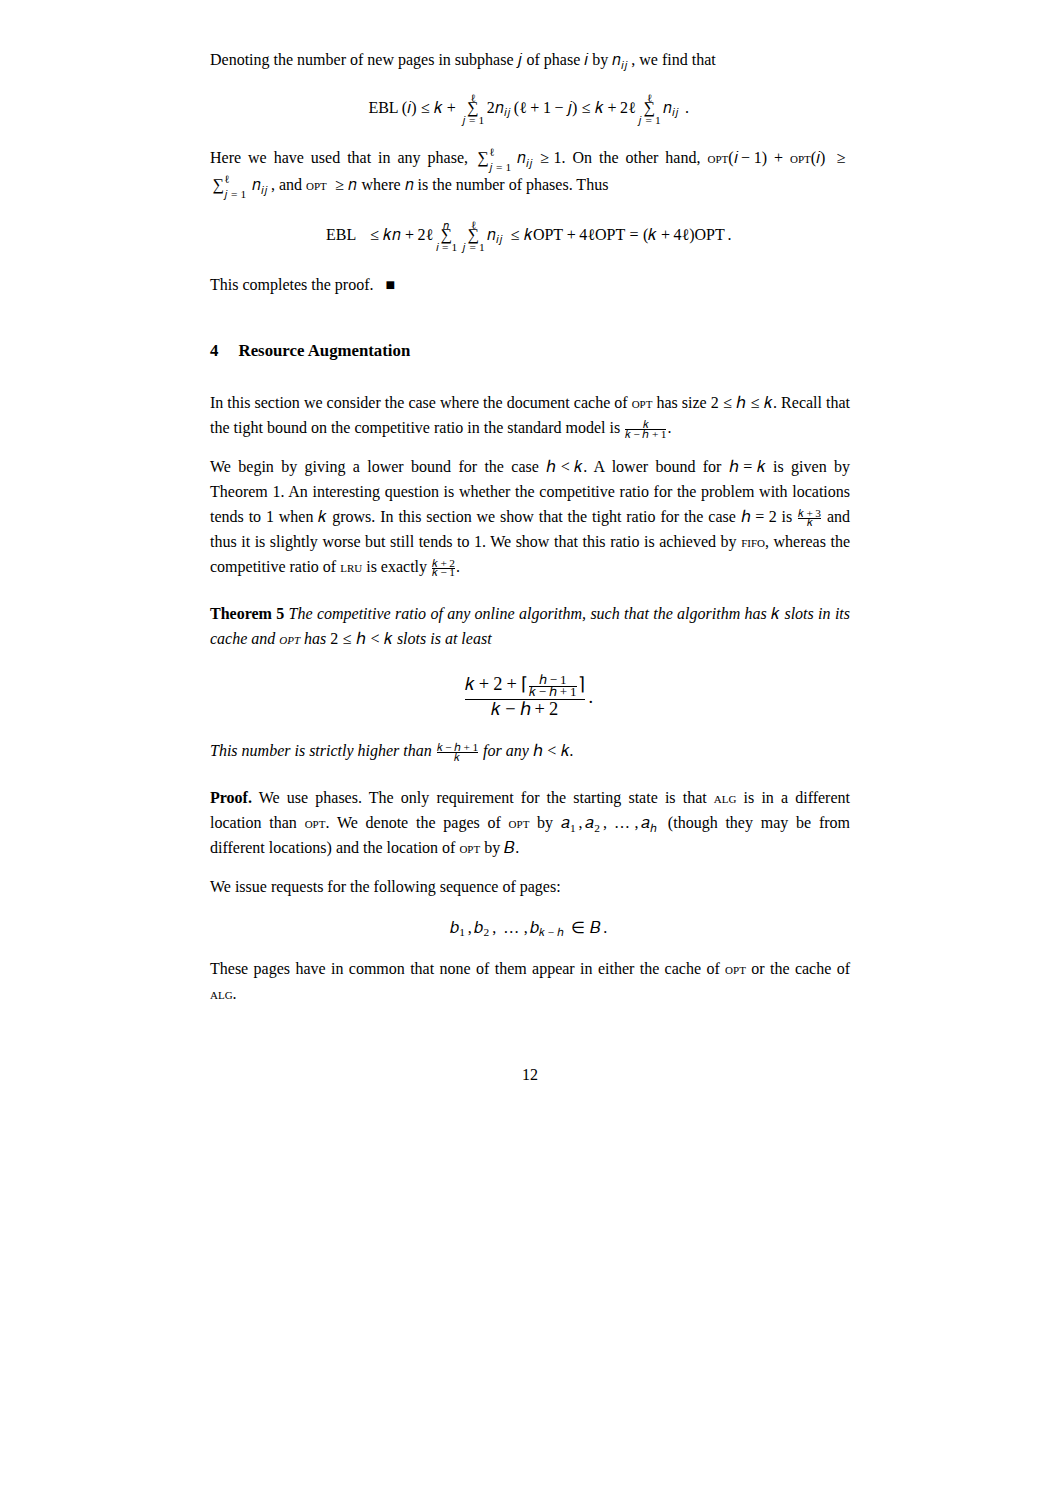Denoting the number of new pages in subphase j of phase i by nij, we find that
EBL (i) ≤ k + ∑ j=1 ℓ 2nij (ℓ+1−j) ≤ k+2ℓ ∑ j=1 ℓ nij .
Here we have used that in any phase, ∑j=1ℓnij≥1. On the other hand, opt(i−1) + opt(i) ≥ ∑j=1ℓnij, and opt ≥n where n is the number of phases. Thus
EBL ≤ kn + 2ℓ ∑ i=1 n ∑ j=1 ℓ nij ≤ kOPT + 4ℓOPT = (k+4ℓ) OPT .
This completes the proof. ■
4 Resource Augmentation
In this section we consider the case where the document cache of opt has size 2≤h≤k. Recall that the tight bound on the competitive ratio in the standard model is kk−h+1.
We begin by giving a lower bound for the case h<k. A lower bound for h=k is given by Theorem 1. An interesting question is whether the competitive ratio for the problem with locations tends to 1 when k grows. In this section we show that the tight ratio for the case h=2 is k+3k and thus it is slightly worse but still tends to 1. We show that this ratio is achieved by fifo, whereas the competitive ratio of lru is exactly k+2k−1.
Theorem 5 The competitive ratio of any online algorithm, such that the algorithm has k slots in its cache and opt has 2≤h<k slots is at least
k+2+ ⌈ h−1k−h+1 ⌉ k−h+2 .
This number is strictly higher than k−h+1k for any h<k.
Proof. We use phases. The only requirement for the starting state is that alg is in a different location than opt. We denote the pages of opt by a1,a2,…,ah (though they may be from different locations) and the location of opt by B.
We issue requests for the following sequence of pages:
b1, b2, …, bk−h ∈ B .
These pages have in common that none of them appear in either the cache of opt or the cache of alg.
12